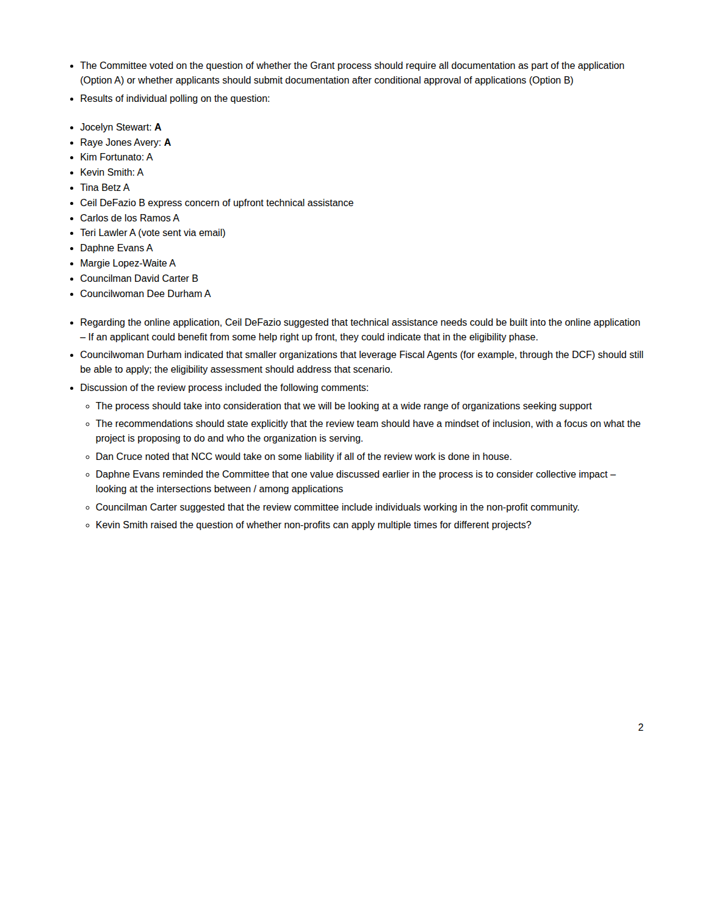The Committee voted on the question of whether the Grant process should require all documentation as part of the application (Option A) or whether applicants should submit documentation after conditional approval of applications (Option B)
Results of individual polling on the question:
Jocelyn Stewart: A
Raye Jones Avery: A
Kim Fortunato: A
Kevin Smith: A
Tina Betz A
Ceil DeFazio B express concern of upfront technical assistance
Carlos de los Ramos A
Teri Lawler A (vote sent via email)
Daphne Evans A
Margie Lopez-Waite A
Councilman David Carter B
Councilwoman Dee Durham A
Regarding the online application, Ceil DeFazio suggested that technical assistance needs could be built into the online application – If an applicant could benefit from some help right up front, they could indicate that in the eligibility phase.
Councilwoman Durham indicated that smaller organizations that leverage Fiscal Agents (for example, through the DCF) should still be able to apply; the eligibility assessment should address that scenario.
Discussion of the review process included the following comments:
The process should take into consideration that we will be looking at a wide range of organizations seeking support
The recommendations should state explicitly that the review team should have a mindset of inclusion, with a focus on what the project is proposing to do and who the organization is serving.
Dan Cruce noted that NCC would take on some liability if all of the review work is done in house.
Daphne Evans reminded the Committee that one value discussed earlier in the process is to consider collective impact – looking at the intersections between / among applications
Councilman Carter suggested that the review committee include individuals working in the non-profit community.
Kevin Smith raised the question of whether non-profits can apply multiple times for different projects?
2